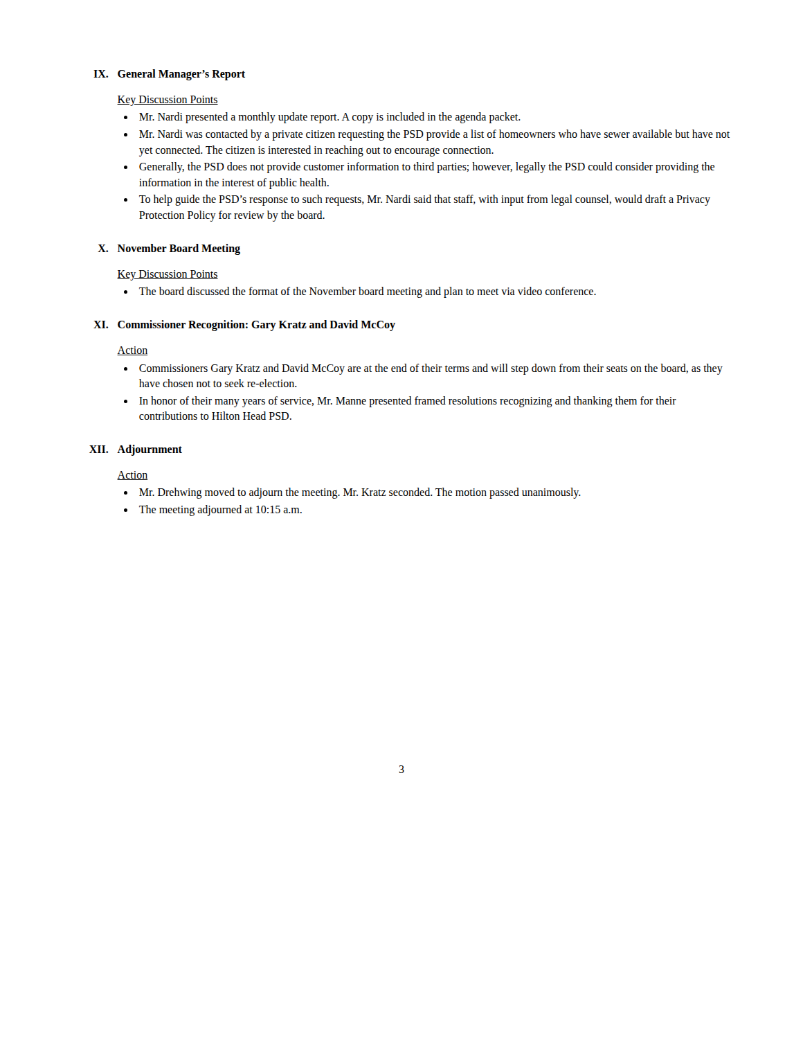IX. General Manager’s Report
Key Discussion Points
Mr. Nardi presented a monthly update report. A copy is included in the agenda packet.
Mr. Nardi was contacted by a private citizen requesting the PSD provide a list of homeowners who have sewer available but have not yet connected. The citizen is interested in reaching out to encourage connection.
Generally, the PSD does not provide customer information to third parties; however, legally the PSD could consider providing the information in the interest of public health.
To help guide the PSD’s response to such requests, Mr. Nardi said that staff, with input from legal counsel, would draft a Privacy Protection Policy for review by the board.
X. November Board Meeting
Key Discussion Points
The board discussed the format of the November board meeting and plan to meet via video conference.
XI. Commissioner Recognition: Gary Kratz and David McCoy
Action
Commissioners Gary Kratz and David McCoy are at the end of their terms and will step down from their seats on the board, as they have chosen not to seek re-election.
In honor of their many years of service, Mr. Manne presented framed resolutions recognizing and thanking them for their contributions to Hilton Head PSD.
XII. Adjournment
Action
Mr. Drehwing moved to adjourn the meeting. Mr. Kratz seconded. The motion passed unanimously.
The meeting adjourned at 10:15 a.m.
3